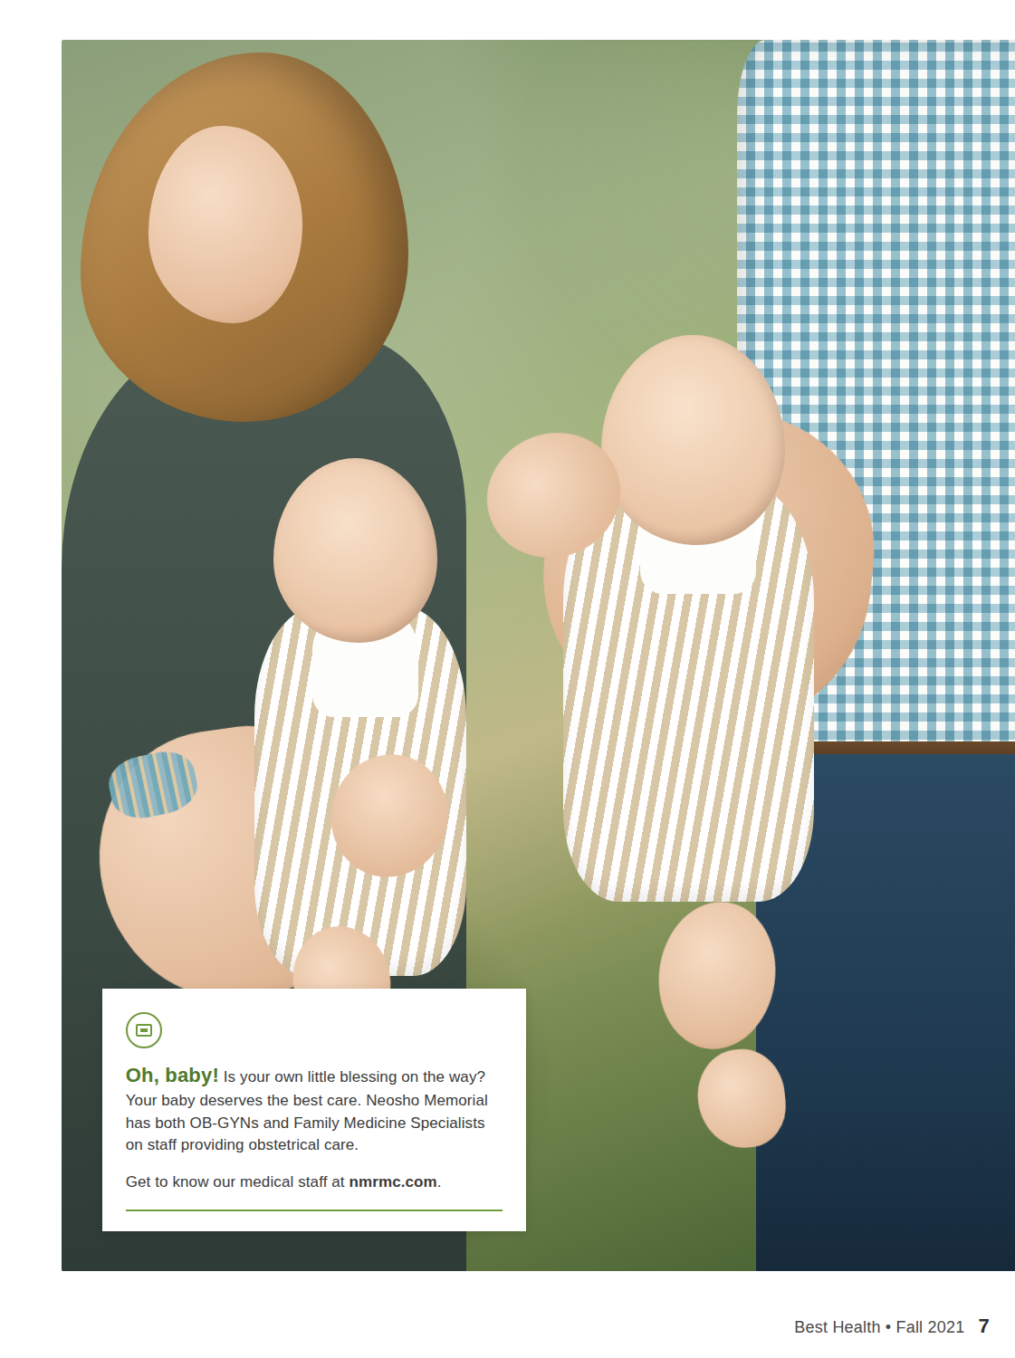Oh, baby! Is your own little blessing on the way? Your baby deserves the best care. Neosho Memorial has both OB-GYNs and Family Medicine Specialists on staff providing obstetrical care.
Get to know our medical staff at nmrmc.com.
Best Health • Fall 2021 7